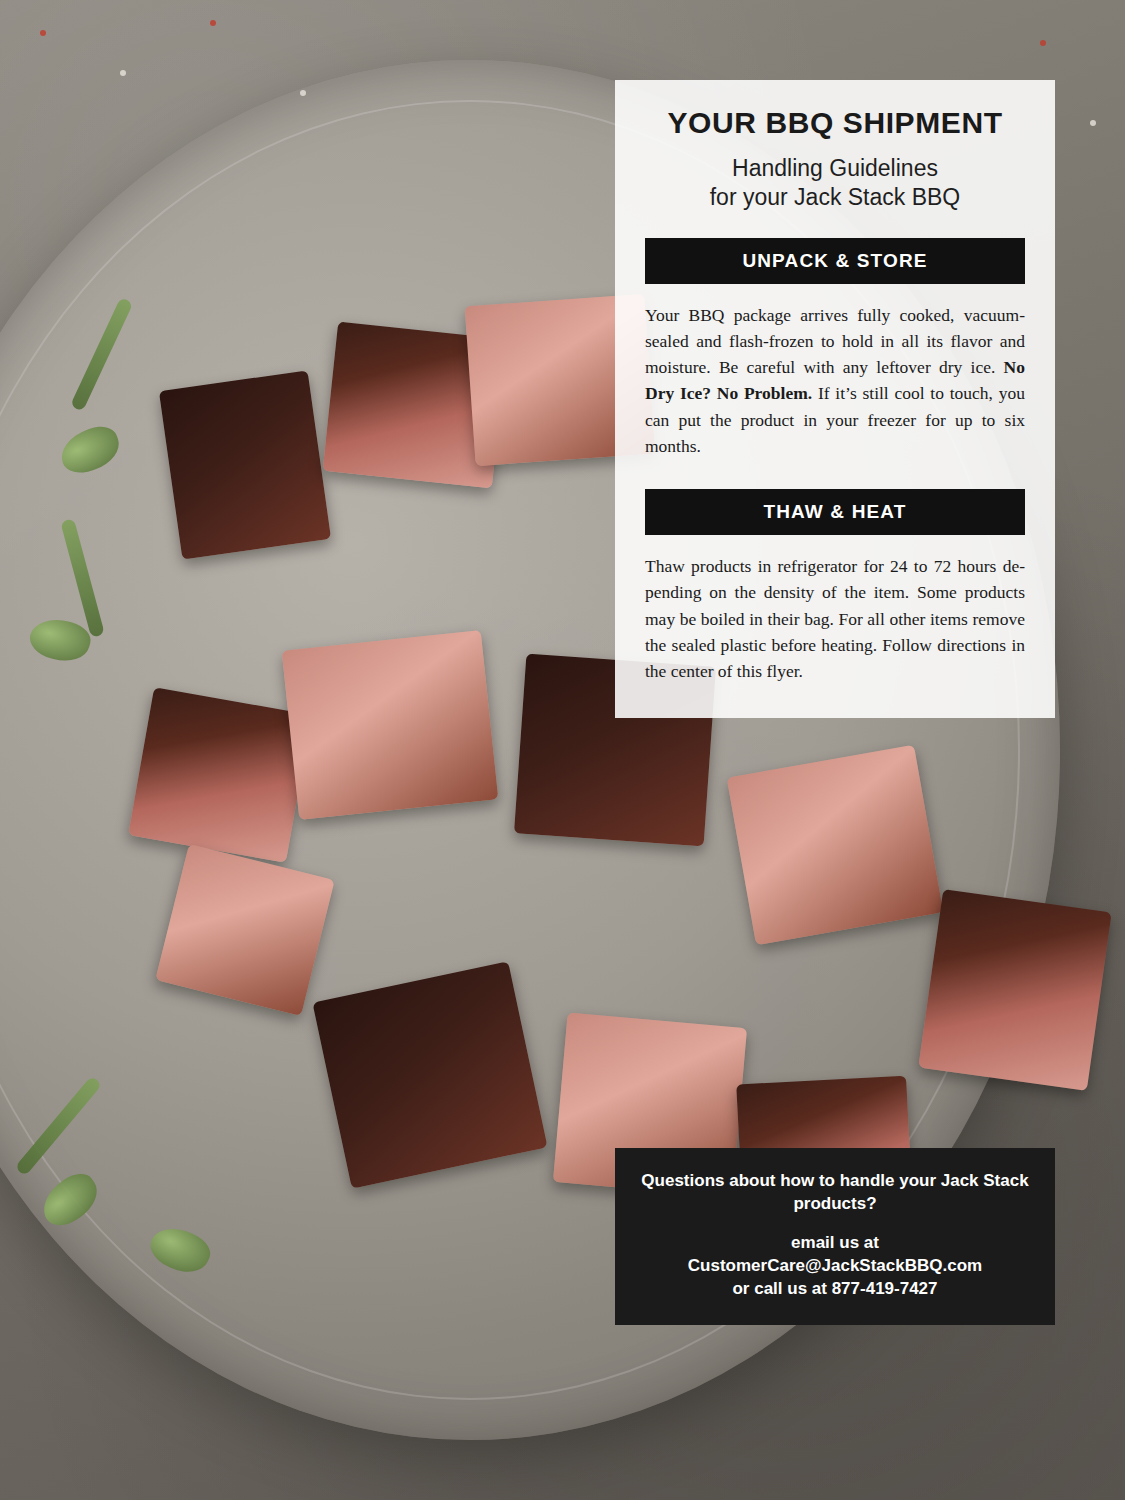Your BBQ Shipment
Handling Guidelines
for your Jack Stack BBQ
Unpack & Store
Your BBQ package arrives fully cooked, vacuum-sealed and flash-frozen to hold in all its flavor and moisture. Be careful with any leftover dry ice. No Dry Ice? No Problem. If it’s still cool to touch, you can put the product in your freezer for up to six months.
Thaw & Heat
Thaw products in refrigerator for 24 to 72 hours depending on the density of the item. Some products may be boiled in their bag. For all other items remove the sealed plastic before heating. Follow directions in the center of this flyer.
Questions about how to handle your Jack Stack products?
email us at CustomerCare@JackStackBBQ.com or call us at 877-419-7427